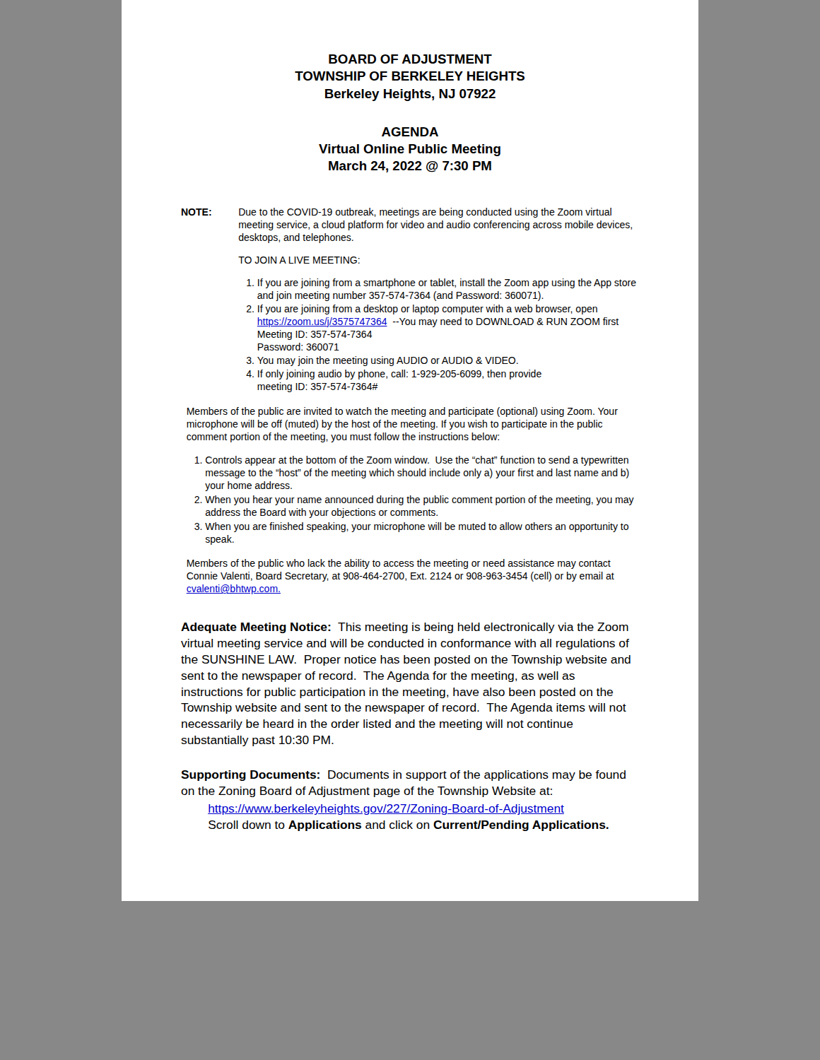BOARD OF ADJUSTMENT
TOWNSHIP OF BERKELEY HEIGHTS
Berkeley Heights, NJ 07922
AGENDA
Virtual Online Public Meeting
March 24, 2022 @ 7:30 PM
NOTE:
Due to the COVID-19 outbreak, meetings are being conducted using the Zoom virtual meeting service, a cloud platform for video and audio conferencing across mobile devices, desktops, and telephones.
TO JOIN A LIVE MEETING:
If you are joining from a smartphone or tablet, install the Zoom app using the App store and join meeting number 357-574-7364 (and Password: 360071).
If you are joining from a desktop or laptop computer with a web browser, open https://zoom.us/j/3575747364 --You may need to DOWNLOAD & RUN ZOOM first Meeting ID: 357-574-7364 Password: 360071
You may join the meeting using AUDIO or AUDIO & VIDEO.
If only joining audio by phone, call: 1-929-205-6099, then provide meeting ID: 357-574-7364#
Members of the public are invited to watch the meeting and participate (optional) using Zoom. Your microphone will be off (muted) by the host of the meeting. If you wish to participate in the public comment portion of the meeting, you must follow the instructions below:
Controls appear at the bottom of the Zoom window. Use the “chat” function to send a typewritten message to the “host” of the meeting which should include only a) your first and last name and b) your home address.
When you hear your name announced during the public comment portion of the meeting, you may address the Board with your objections or comments.
When you are finished speaking, your microphone will be muted to allow others an opportunity to speak.
Members of the public who lack the ability to access the meeting or need assistance may contact Connie Valenti, Board Secretary, at 908-464-2700, Ext. 2124 or 908-963-3454 (cell) or by email at cvalenti@bhtwp.com.
Adequate Meeting Notice: This meeting is being held electronically via the Zoom virtual meeting service and will be conducted in conformance with all regulations of the SUNSHINE LAW. Proper notice has been posted on the Township website and sent to the newspaper of record. The Agenda for the meeting, as well as instructions for public participation in the meeting, have also been posted on the Township website and sent to the newspaper of record. The Agenda items will not necessarily be heard in the order listed and the meeting will not continue substantially past 10:30 PM.
Supporting Documents: Documents in support of the applications may be found on the Zoning Board of Adjustment page of the Township Website at:
https://www.berkeleyheights.gov/227/Zoning-Board-of-Adjustment
Scroll down to Applications and click on Current/Pending Applications.